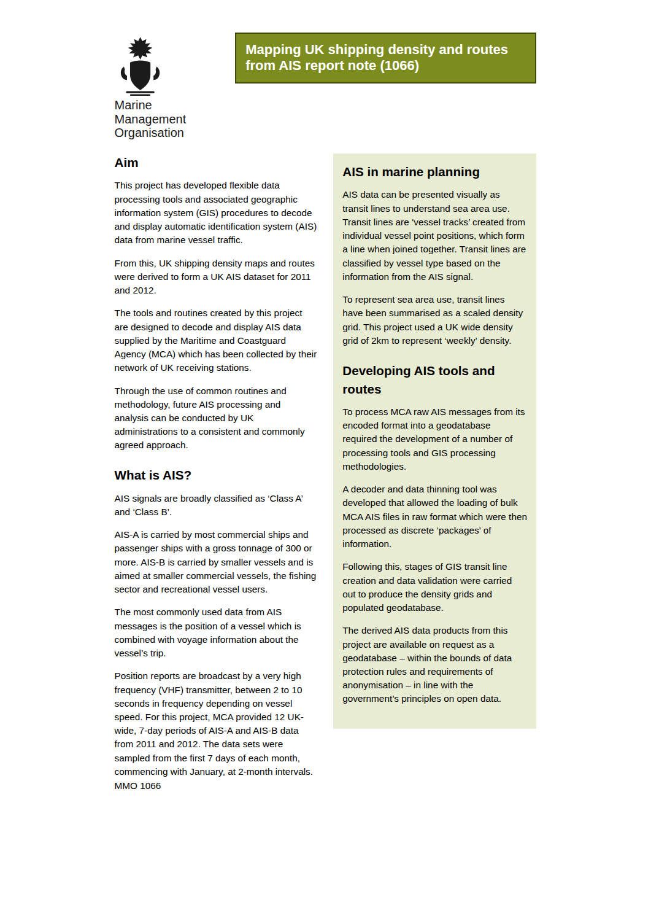Marine
Management
Organisation
Mapping UK shipping density and routes from AIS report note (1066)
Aim
This project has developed flexible data processing tools and associated geographic information system (GIS) procedures to decode and display automatic identification system (AIS) data from marine vessel traffic.
From this, UK shipping density maps and routes were derived to form a UK AIS dataset for 2011 and 2012.
The tools and routines created by this project are designed to decode and display AIS data supplied by the Maritime and Coastguard Agency (MCA) which has been collected by their network of UK receiving stations.
Through the use of common routines and methodology, future AIS processing and analysis can be conducted by UK administrations to a consistent and commonly agreed approach.
What is AIS?
AIS signals are broadly classified as ‘Class A’ and ‘Class B’.
AIS-A is carried by most commercial ships and passenger ships with a gross tonnage of 300 or more. AIS-B is carried by smaller vessels and is aimed at smaller commercial vessels, the fishing sector and recreational vessel users.
The most commonly used data from AIS messages is the position of a vessel which is combined with voyage information about the vessel’s trip.
Position reports are broadcast by a very high frequency (VHF) transmitter, between 2 to 10 seconds in frequency depending on vessel speed. For this project, MCA provided 12 UK-wide, 7-day periods of AIS-A and AIS-B data from 2011 and 2012. The data sets were sampled from the first 7 days of each month, commencing with January, at 2-month intervals.
AIS in marine planning
AIS data can be presented visually as transit lines to understand sea area use. Transit lines are ‘vessel tracks’ created from individual vessel point positions, which form a line when joined together. Transit lines are classified by vessel type based on the information from the AIS signal.
To represent sea area use, transit lines have been summarised as a scaled density grid. This project used a UK wide density grid of 2km to represent ‘weekly’ density.
Developing AIS tools and routes
To process MCA raw AIS messages from its encoded format into a geodatabase required the development of a number of processing tools and GIS processing methodologies.
A decoder and data thinning tool was developed that allowed the loading of bulk MCA AIS files in raw format which were then processed as discrete ‘packages’ of information.
Following this, stages of GIS transit line creation and data validation were carried out to produce the density grids and populated geodatabase.
The derived AIS data products from this project are available on request as a geodatabase – within the bounds of data protection rules and requirements of anonymisation – in line with the government’s principles on open data.
MMO 1066